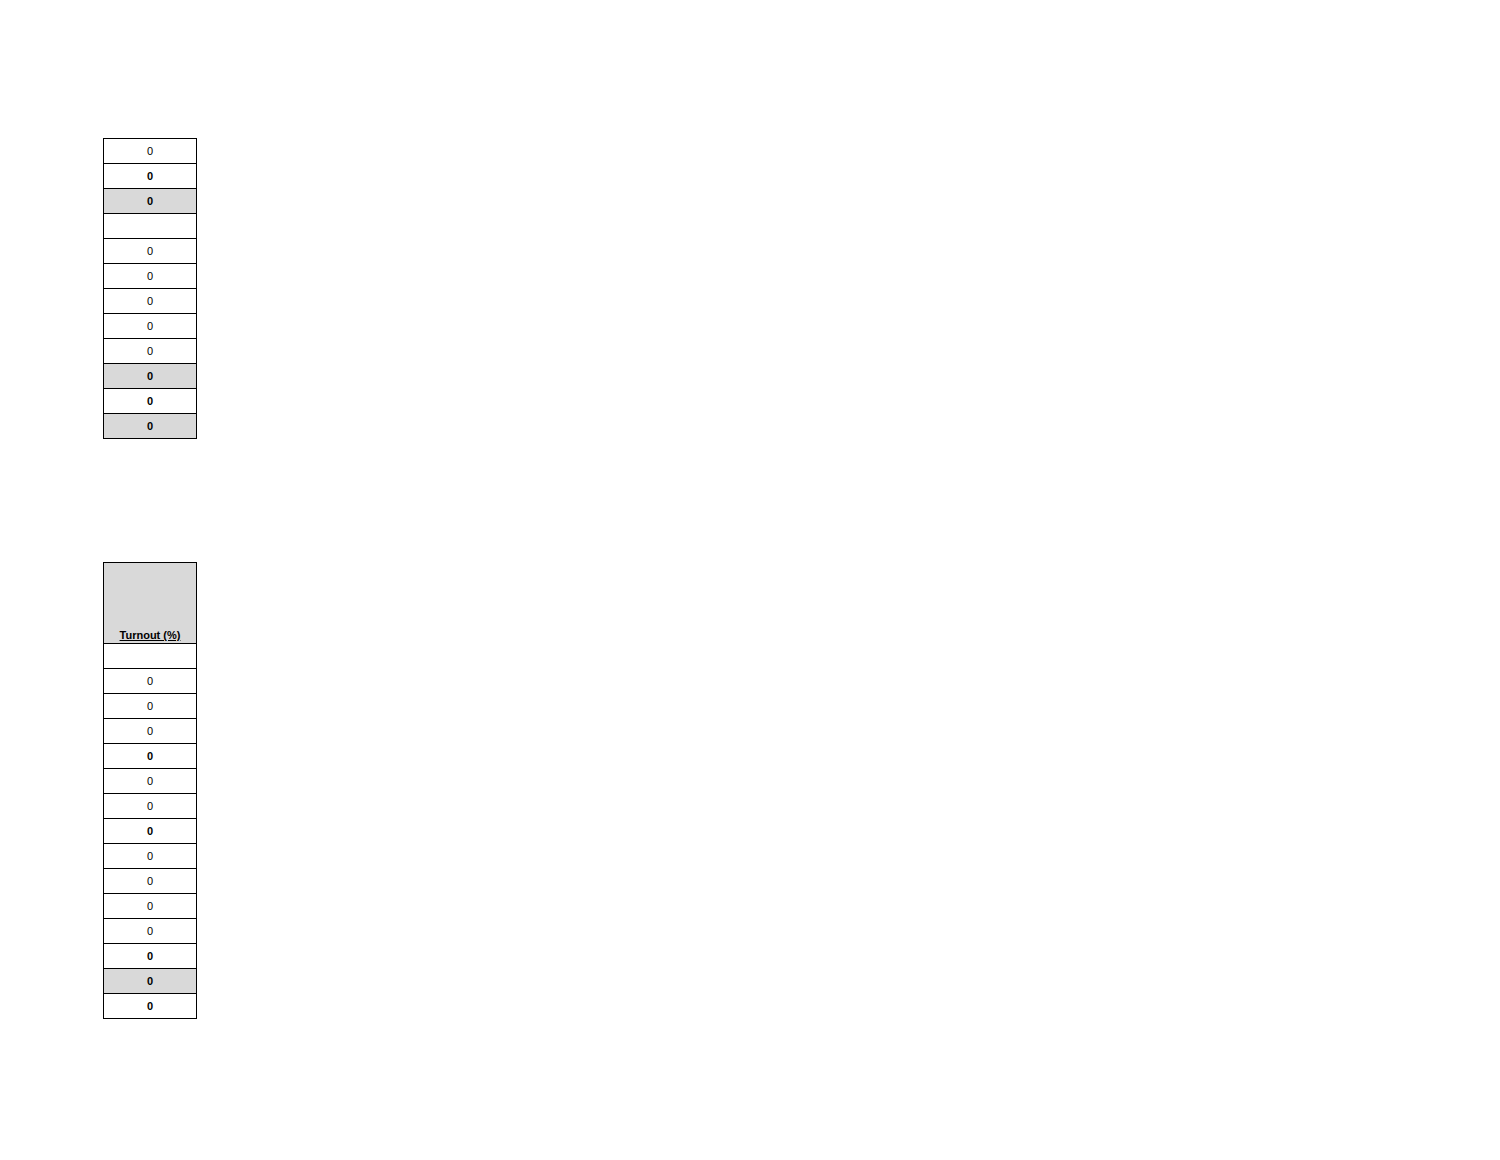| 0 |
| 0 |
| 0 |
| 0 |
| 0 |
| 0 |
| 0 |
| 0 |
| 0 |
| 0 |
| 0 |
| Turnout (%) |
| 0 |
| 0 |
| 0 |
| 0 |
| 0 |
| 0 |
| 0 |
| 0 |
| 0 |
| 0 |
| 0 |
| 0 |
| 0 |
| 0 |